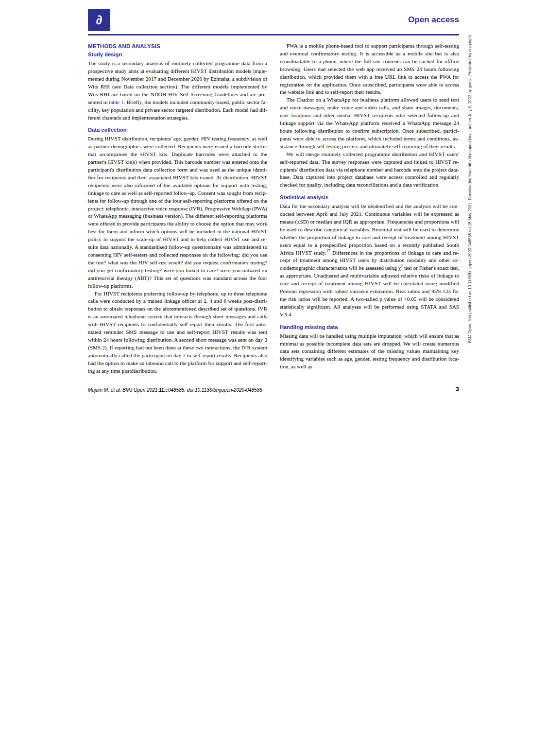BMJ Open: first published as 10.1136/bmjopen-2020-048585 on 18 May 2021. Downloaded from http://bmjopen.bmj.com/ on July 6, 2022 by guest. Protected by copyright.
∂
Open access
Methods and analysis
Study design
The study is a secondary analysis of routinely collected programme data from a prospective study aims at evaluating different HIVST distribution models implemented during November 2017 and December 2020 by Ezintsha, a subdivision of Wits RHI (see Data collection section). The different models implemented by Wits RHI are based on the NDOH HIV Self Screening Guidelines and are presented in table 1. Briefly, the models included community-based, public sector facility, key population and private sector targeted distribution. Each model had different channels and implementation strategies.
Data collection
During HIVST distribution, recipients' age, gender, HIV testing frequency, as well as partner demographics were collected. Recipients were issued a barcode sticker that accompanies the HIVST kits. Duplicate barcodes were attached to the partner's HIVST kit(s) when provided. This barcode number was entered onto the participant's distribution data collection form and was used as the unique identifier for recipients and their associated HIVST kits issued. At distribution, HIVST recipients were also informed of the available options for support with testing, linkage to care as well as self-reported follow-up. Consent was sought from recipients for follow-up through one of the four self-reporting platforms offered on the project: telephonic, interactive voice response (IVR), Progressive WebApp (PWA) or WhatsApp messaging (business version). The different self-reporting platforms were offered to provide participants the ability to choose the option that may work best for them and inform which options will be included in the national HIVST policy to support the scale-up of HIVST and to help collect HIVST use and results data nationally. A standardised follow-up questionnaire was administered to consenting HIV self-testers and collected responses on the following: did you use the test? what was the HIV self-test result? did you request confirmatory testing? did you get confirmatory testing? were you linked to care? were you initiated on antiretorvial therapy (ART)? This set of questions was standard across the four follow-up platforms.
For HIVST recipients preferring follow-up by telephone, up to three telephone calls were conducted by a trained linkage officer at 2, 4 and 6 weeks post-distribution to obtain responses on the aforementioned described set of questions. IVR is an automated telephone system that interacts through short messages and calls with HIVST recipients to confidentially self-report their results. The first automated reminder SMS message to use and self-report HIVST results was sent within 24 hours following distribution. A second short message was sent on day 3 (SMS 2). If reporting had not been done at these two interactions, the IVR system automatically called the participant on day 7 to self-report results. Recipients also had the option to make an inbound call to the platform for support and self-reporting at any time postdistribution.
PWA is a mobile phone-based tool to support participants through self-testing and eventual confirmatory testing. It is accessible as a mobile site but is also downloadable to a phone, where the full site contents can be cached for offline browsing. Users that selected the web app received an SMS 24 hours following distribution, which provided them with a free URL link to access the PWA for registration on the application. Once subscribed, participants were able to access the website link and to self-report their results.
The Chatbot on a WhatsApp for business platform allowed users to send text and voice messages, make voice and video calls, and share images, documents, user locations and other media. HIVST recipients who selected follow-up and linkage support via the WhatsApp platform received a WhatsApp message 24 hours following distribution to confirm subscription. Once subscribed, participants were able to access the platform, which included terms and conditions, assistance through self-testing process and ultimately self-reporting of their results.
We will merge routinely collected programme distribution and HIVST users' self-reported data. The survey responses were captured and linked to HIVST recipients' distribution data via telephone number and barcode onto the project database. Data captured into project database were access controlled and regularly checked for quality, including data reconciliations and a data verification.
Statistical analysis
Data for the secondary analysis will be deidentified and the analysis will be conducted between April and July 2021. Continuous variables will be expressed as means (±SD) or median and IQR as appropriate. Frequencies and proportions will be used to describe categorical variables. Binomial test will be used to determine whether the proportion of linkage to care and receipt of treatment among HIVST users equal to a prespecified proportion based on a recently published South Africa HIVST study.17 Differences in the proportions of linkage to care and receipt of treatment among HIVST users by distribution modality and other sociodemographic characteristics will be assessed using χ2 test or Fisher's exact test, as appropriate. Unadjusted and multivariable adjusted relative risks of linkage to care and receipt of treatment among HIVST will be calculated using modified Poisson regression with robust variance estimation. Risk ratios and 95% CIs for the risk ratios will be reported. A two-tailed p value of <0.05 will be considered statistically significant. All analyses will be performed using STATA and SAS V.9.4.
Handling missing data
Missing data will be handled using multiple imputation, which will ensure that as minimal as possible incomplete data sets are dropped. We will create numerous data sets containing different estimates of the missing values maintaining key identifying variables such as age, gender, testing frequency and distribution location, as well as
Majam M, et al. BMJ Open 2021;11:e048585. doi:10.1136/bmjopen-2020-048585
3